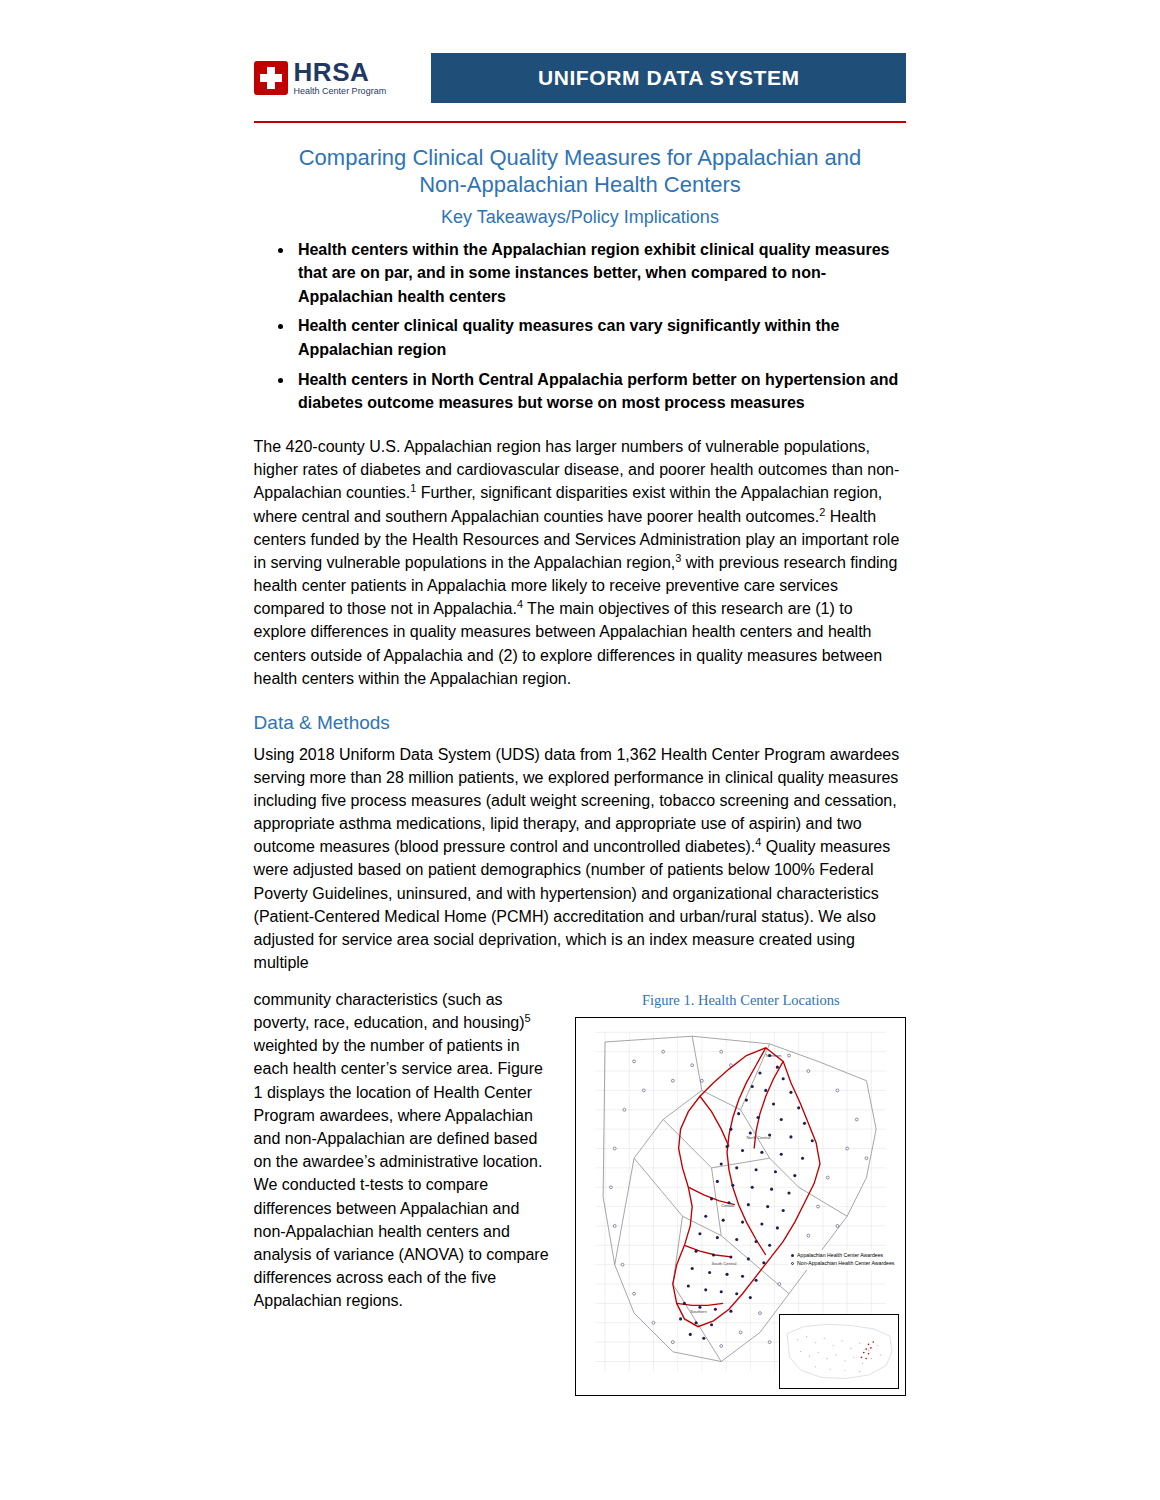HRSA Health Center Program
UNIFORM DATA SYSTEM
Comparing Clinical Quality Measures for Appalachian and
Non-Appalachian Health Centers
Key Takeaways/Policy Implications
Health centers within the Appalachian region exhibit clinical quality measures that are on par, and in some instances better, when compared to non-Appalachian health centers
Health center clinical quality measures can vary significantly within the Appalachian region
Health centers in North Central Appalachia perform better on hypertension and diabetes outcome measures but worse on most process measures
The 420-county U.S. Appalachian region has larger numbers of vulnerable populations, higher rates of diabetes and cardiovascular disease, and poorer health outcomes than non-Appalachian counties.1 Further, significant disparities exist within the Appalachian region, where central and southern Appalachian counties have poorer health outcomes.2 Health centers funded by the Health Resources and Services Administration play an important role in serving vulnerable populations in the Appalachian region,3 with previous research finding health center patients in Appalachia more likely to receive preventive care services compared to those not in Appalachia.4 The main objectives of this research are (1) to explore differences in quality measures between Appalachian health centers and health centers outside of Appalachia and (2) to explore differences in quality measures between health centers within the Appalachian region.
Data & Methods
Using 2018 Uniform Data System (UDS) data from 1,362 Health Center Program awardees serving more than 28 million patients, we explored performance in clinical quality measures including five process measures (adult weight screening, tobacco screening and cessation, appropriate asthma medications, lipid therapy, and appropriate use of aspirin) and two outcome measures (blood pressure control and uncontrolled diabetes).4 Quality measures were adjusted based on patient demographics (number of patients below 100% Federal Poverty Guidelines, uninsured, and with hypertension) and organizational characteristics (Patient-Centered Medical Home (PCMH) accreditation and urban/rural status). We also adjusted for service area social deprivation, which is an index measure created using multiple
Figure 1. Health Center Locations
Northern North Central Central South Central Southern
Appalachian Health Center Awardees
Non-Appalachian Health Center Awardees
community characteristics (such as poverty, race, education, and housing)5 weighted by the number of patients in each health center’s service area. Figure 1 displays the location of Health Center Program awardees, where Appalachian and non-Appalachian are defined based on the awardee’s administrative location. We conducted t-tests to compare differences between Appalachian and non-Appalachian health centers and analysis of variance (ANOVA) to compare differences across each of the five Appalachian regions.